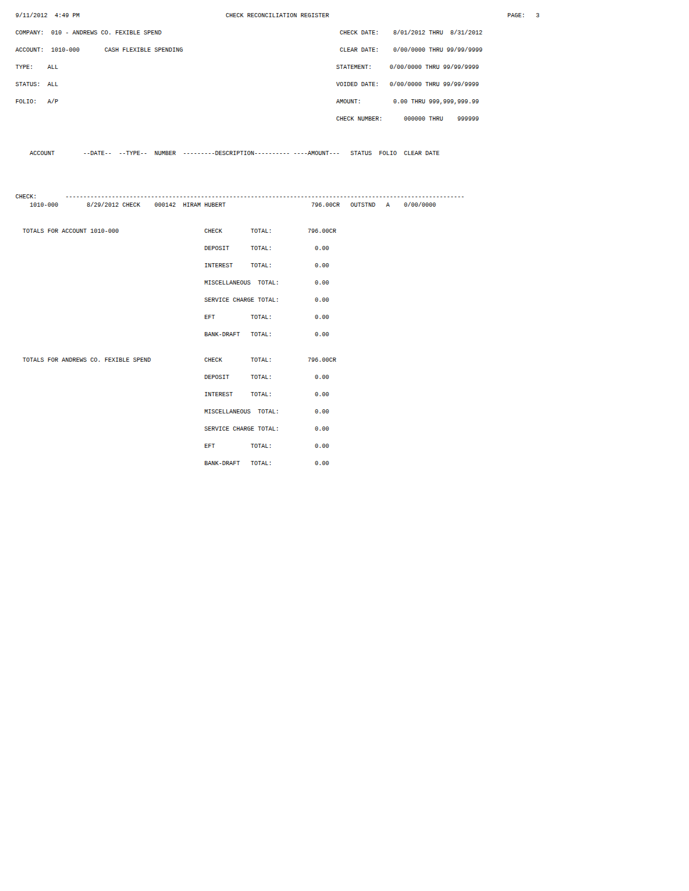9/11/2012  4:49 PM                                         CHECK RECONCILIATION REGISTER                                                  PAGE:   3

 COMPANY:  010 - ANDREWS CO. FEXIBLE SPEND                                                  CHECK DATE:    8/01/2012 THRU  8/31/2012

 ACCOUNT:  1010-000       CASH FLEXIBLE SPENDING                                            CLEAR DATE:    0/00/0000 THRU 99/99/9999

 TYPE:    ALL                                                                              STATEMENT:     0/00/0000 THRU 99/99/9999

 STATUS:  ALL                                                                              VOIDED DATE:   0/00/0000 THRU 99/99/9999

 FOLIO:   A/P                                                                              AMOUNT:         0.00 THRU 999,999,999.99

                                                                                           CHECK NUMBER:      000000 THRU    999999



     ACCOUNT        --DATE--  --TYPE--  NUMBER  ---------DESCRIPTION---------- ----AMOUNT---   STATUS  FOLIO  CLEAR DATE




 CHECK:        ----------------------------------------------------------------------------------------------------------------
     1010-000        8/29/2012 CHECK    000142  HIRAM HUBERT                        796.00CR   OUTSTND   A    0/00/0000


   TOTALS FOR ACCOUNT 1010-000                        CHECK        TOTAL:          796.00CR

                                                      DEPOSIT      TOTAL:            0.00

                                                      INTEREST     TOTAL:            0.00

                                                      MISCELLANEOUS  TOTAL:          0.00

                                                      SERVICE CHARGE TOTAL:          0.00

                                                      EFT          TOTAL:            0.00

                                                      BANK-DRAFT   TOTAL:            0.00


   TOTALS FOR ANDREWS CO. FEXIBLE SPEND               CHECK        TOTAL:          796.00CR

                                                      DEPOSIT      TOTAL:            0.00

                                                      INTEREST     TOTAL:            0.00

                                                      MISCELLANEOUS  TOTAL:          0.00

                                                      SERVICE CHARGE TOTAL:          0.00

                                                      EFT          TOTAL:            0.00

                                                      BANK-DRAFT   TOTAL:            0.00